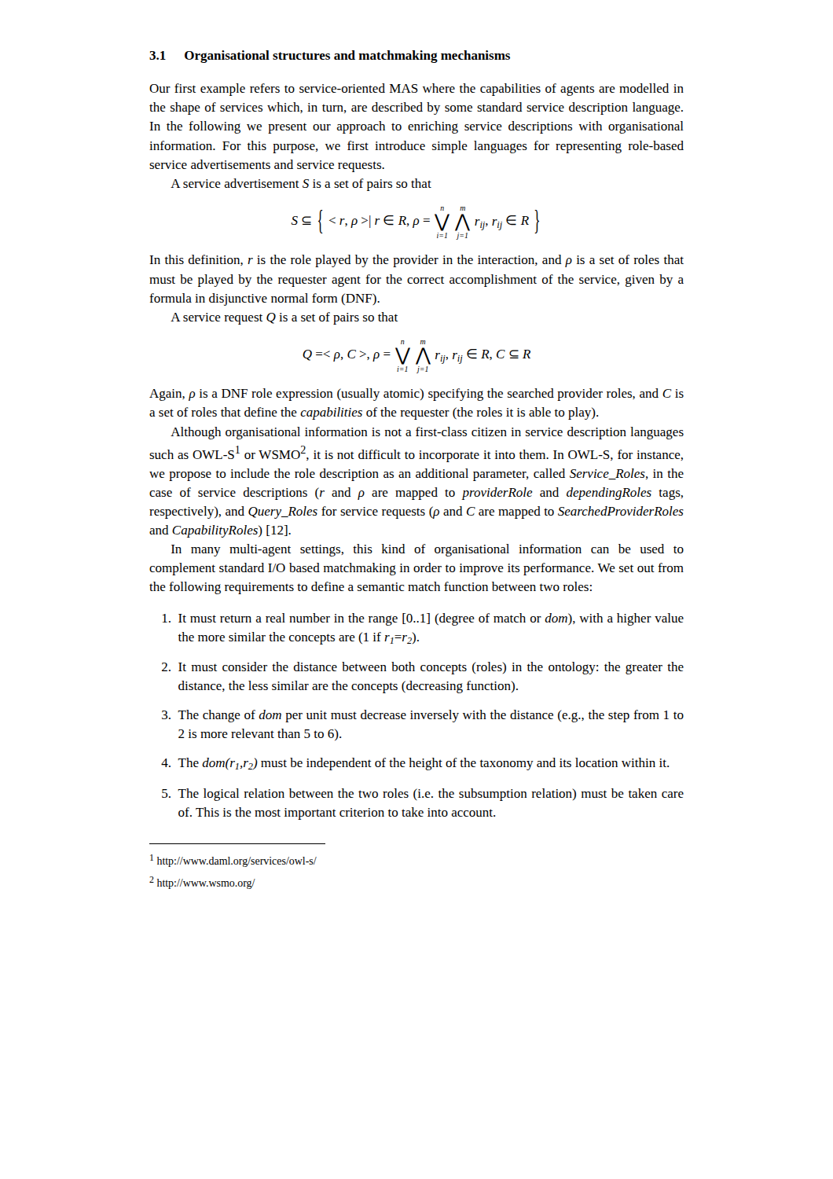3.1 Organisational structures and matchmaking mechanisms
Our first example refers to service-oriented MAS where the capabilities of agents are modelled in the shape of services which, in turn, are described by some standard service description language. In the following we present our approach to enriching service descriptions with organisational information. For this purpose, we first introduce simple languages for representing role-based service advertisements and service requests.
A service advertisement S is a set of pairs so that
S ⊆ { < r, ρ >| r ∈ R, ρ = n⋁i=1 m⋀j=1 rij, rij ∈ R }
In this definition, r is the role played by the provider in the interaction, and ρ is a set of roles that must be played by the requester agent for the correct accomplishment of the service, given by a formula in disjunctive normal form (DNF).
A service request Q is a set of pairs so that
Q =< ρ, C >, ρ = n⋁i=1 m⋀j=1 rij, rij ∈ R, C ⊆ R
Again, ρ is a DNF role expression (usually atomic) specifying the searched provider roles, and C is a set of roles that define the capabilities of the requester (the roles it is able to play).
Although organisational information is not a first-class citizen in service description languages such as OWL-S1 or WSMO2, it is not difficult to incorporate it into them. In OWL-S, for instance, we propose to include the role description as an additional parameter, called Service_Roles, in the case of service descriptions (r and ρ are mapped to providerRole and dependingRoles tags, respectively), and Query_Roles for service requests (ρ and C are mapped to SearchedProviderRoles and CapabilityRoles) [12].
In many multi-agent settings, this kind of organisational information can be used to complement standard I/O based matchmaking in order to improve its performance. We set out from the following requirements to define a semantic match function between two roles:
It must return a real number in the range [0..1] (degree of match or dom), with a higher value the more similar the concepts are (1 if r1=r2).
It must consider the distance between both concepts (roles) in the ontology: the greater the distance, the less similar are the concepts (decreasing function).
The change of dom per unit must decrease inversely with the distance (e.g., the step from 1 to 2 is more relevant than 5 to 6).
The dom(r1,r2) must be independent of the height of the taxonomy and its location within it.
The logical relation between the two roles (i.e. the subsumption relation) must be taken care of. This is the most important criterion to take into account.
1 http://www.daml.org/services/owl-s/
2 http://www.wsmo.org/